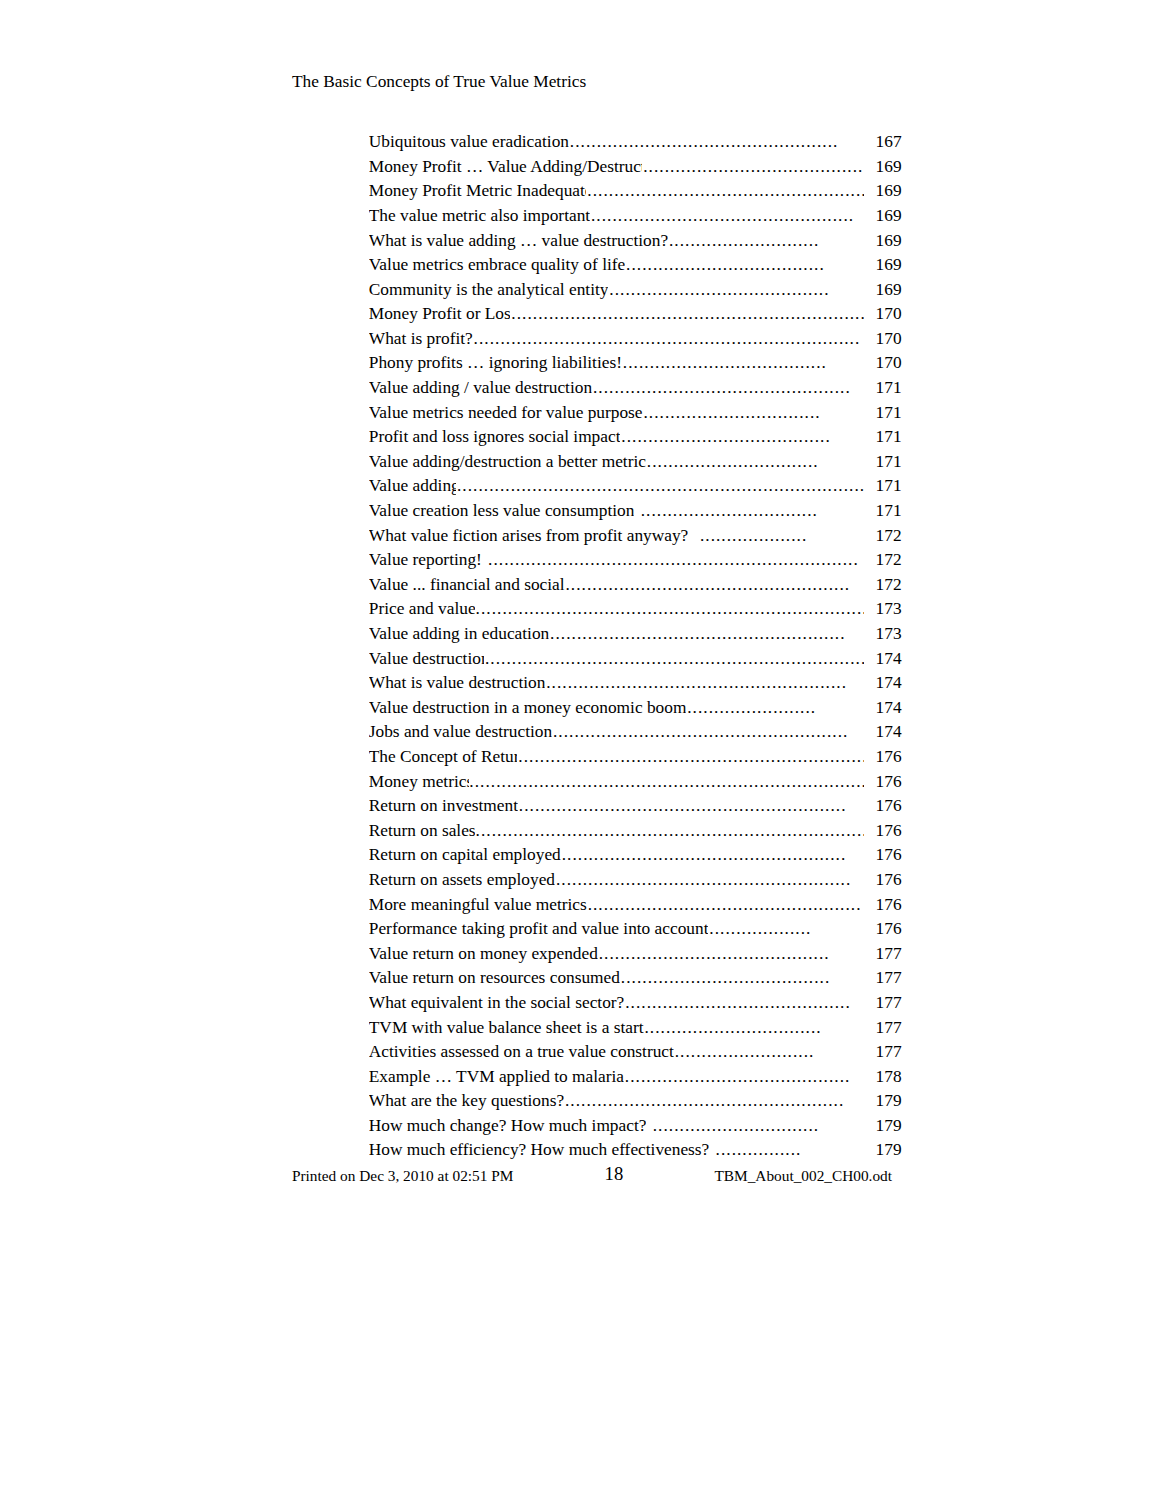The Basic Concepts of True Value Metrics
Ubiquitous value eradication.................................................. 167
Money Profit … Value Adding/Destruction............................................. 169
Money Profit Metric Inadequate..................................................... 169
The value metric also important................................................. 169
What is value adding … value destruction?............................ 169
Value metrics embrace quality of life..................................... 169
Community is the analytical entity......................................... 169
Money Profit or Loss..................................................................... 170
What is profit?........................................................................ 170
Phony profits … ignoring liabilities!...................................... 170
Value adding / value destruction................................................ 171
Value metrics needed for value purpose................................. 171
Profit and loss ignores social impact....................................... 171
Value adding/destruction a better metric................................ 171
Value adding............................................................................... 171
Value creation less value consumption ................................. 171
What value fiction arises from profit anyway? .................... 172
Value reporting! ..................................................................... 172
Value ... financial and social..................................................... 172
Price and value......................................................................... 173
Value adding in education....................................................... 173
Value destruction.......................................................................... 174
What is value destruction........................................................ 174
Value destruction in a money economic boom........................ 174
Jobs and value destruction....................................................... 174
The Concept of Return..................................................................... 176
Money metrics............................................................................. 176
Return on investment............................................................. 176
Return on sales......................................................................... 176
Return on capital employed..................................................... 176
Return on assets employed....................................................... 176
More meaningful value metrics................................................... 176
Performance taking profit and value into account................... 176
Value return on money expended........................................... 177
Value return on resources consumed....................................... 177
What equivalent in the social sector?.......................................... 177
TVM with value balance sheet is a start................................. 177
Activities assessed on a true value construct.......................... 177
Example … TVM applied to malaria.......................................... 178
What are the key questions?.................................................... 179
How much change? How much impact? ............................... 179
How much efficiency? How much effectiveness? ................ 179
Printed on Dec 3, 2010 at 02:51 PM 18 TBM_About_002_CH00.odt